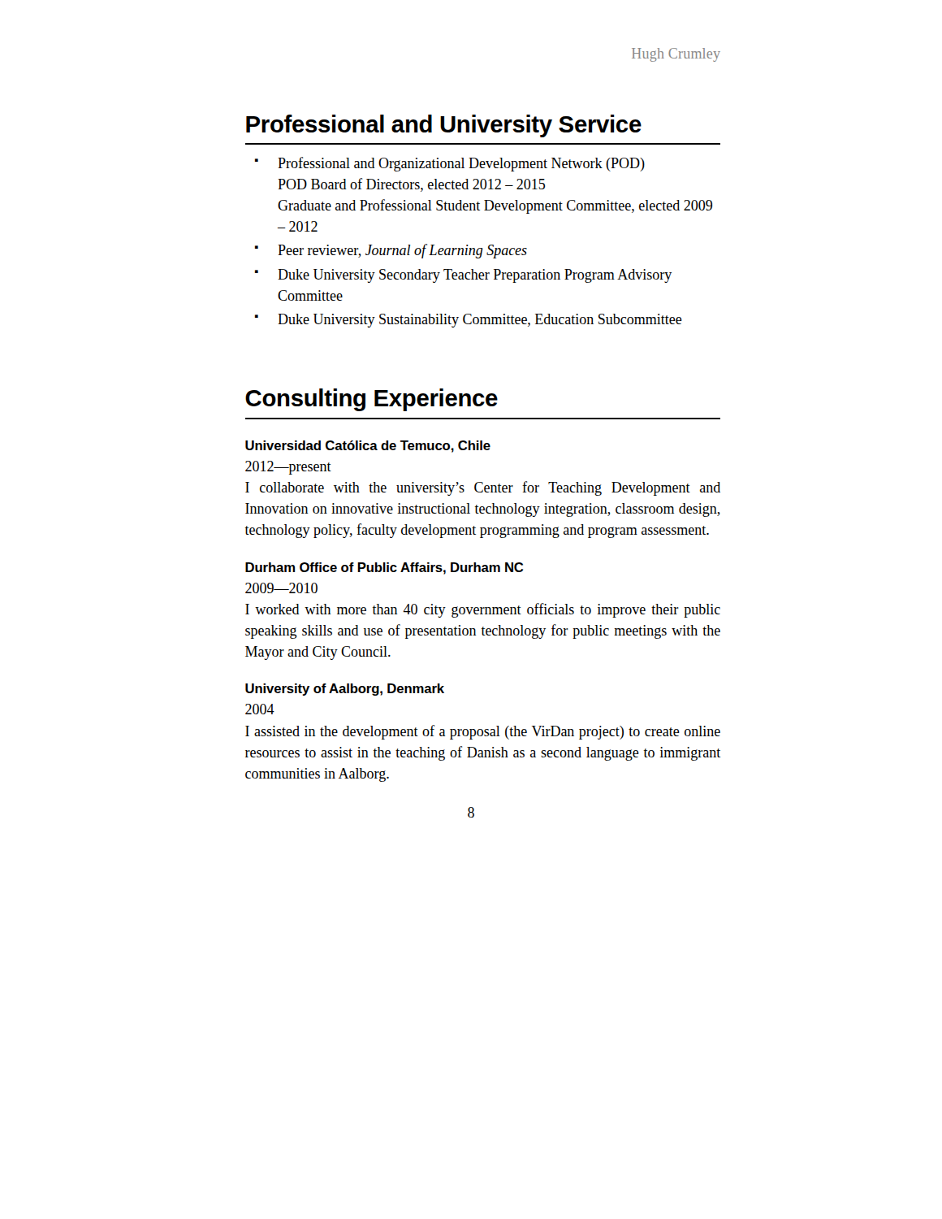Hugh Crumley
Professional and University Service
Professional and Organizational Development Network (POD) POD Board of Directors, elected 2012 – 2015 Graduate and Professional Student Development Committee, elected 2009 – 2012
Peer reviewer, Journal of Learning Spaces
Duke University Secondary Teacher Preparation Program Advisory Committee
Duke University Sustainability Committee, Education Subcommittee
Consulting Experience
Universidad Católica de Temuco, Chile
2012—present
I collaborate with the university’s Center for Teaching Development and Innovation on innovative instructional technology integration, classroom design, technology policy, faculty development programming and program assessment.
Durham Office of Public Affairs, Durham NC
2009—2010
I worked with more than 40 city government officials to improve their public speaking skills and use of presentation technology for public meetings with the Mayor and City Council.
University of Aalborg, Denmark
2004
I assisted in the development of a proposal (the VirDan project) to create online resources to assist in the teaching of Danish as a second language to immigrant communities in Aalborg.
8